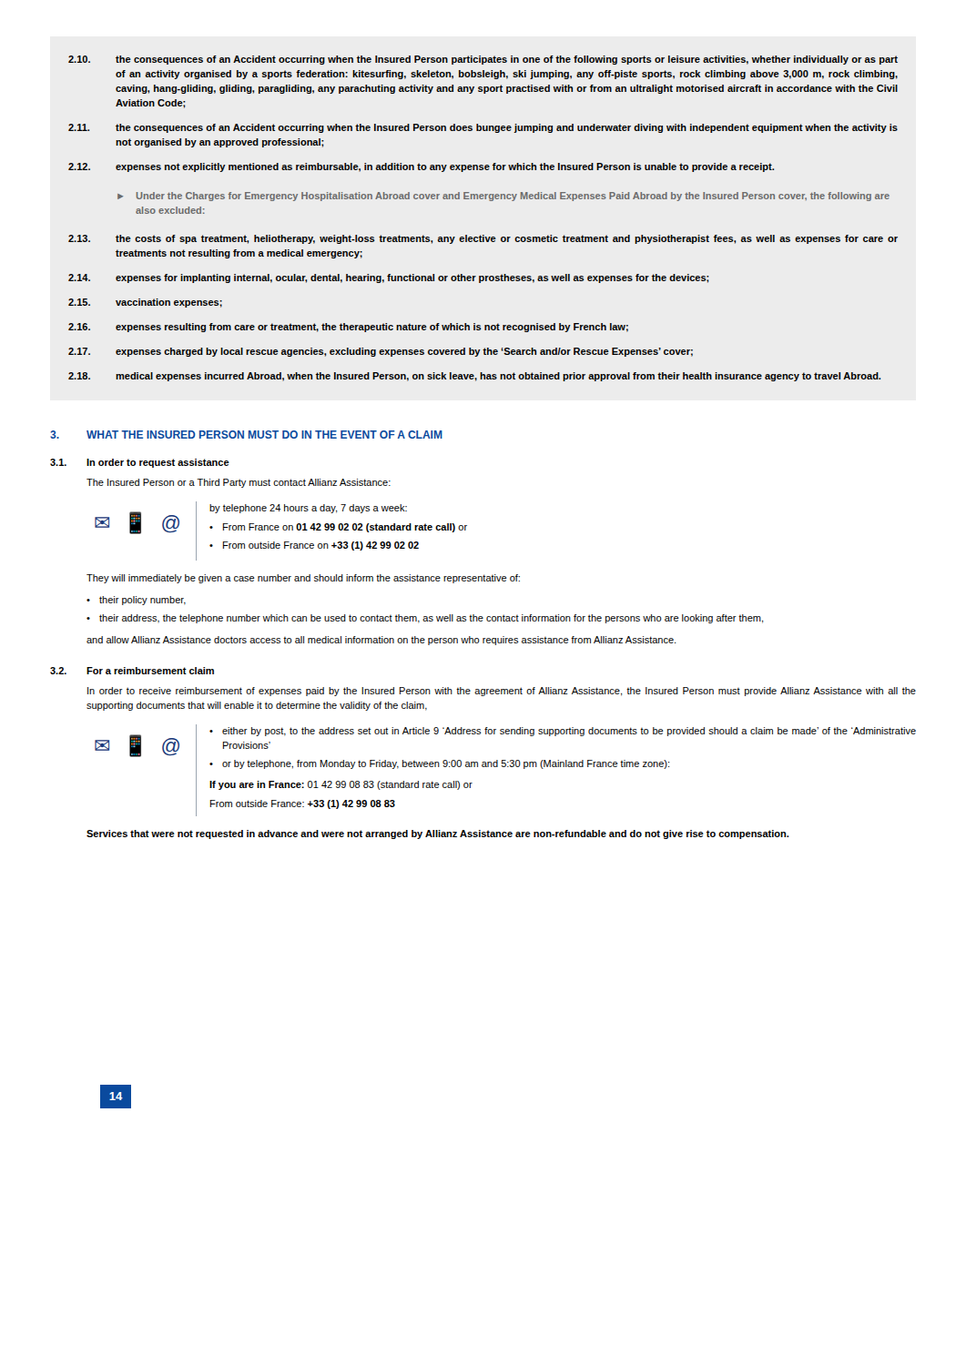2.10.
the consequences of an Accident occurring when the Insured Person participates in one of the following sports or leisure activities, whether individually or as part of an activity organised by a sports federation: kitesurfing, skeleton, bobsleigh, ski jumping, any off-piste sports, rock climbing above 3,000 m, rock climbing, caving, hang-gliding, gliding, paragliding, any parachuting activity and any sport practised with or from an ultralight motorised aircraft in accordance with the Civil Aviation Code;
2.11.
the consequences of an Accident occurring when the Insured Person does bungee jumping and underwater diving with independent equipment when the activity is not organised by an approved professional;
2.12.
expenses not explicitly mentioned as reimbursable, in addition to any expense for which the Insured Person is unable to provide a receipt.
►
Under the Charges for Emergency Hospitalisation Abroad cover and Emergency Medical Expenses Paid Abroad by the Insured Person cover, the following are also excluded:
2.13.
the costs of spa treatment, heliotherapy, weight-loss treatments, any elective or cosmetic treatment and physiotherapist fees, as well as expenses for care or treatments not resulting from a medical emergency;
2.14.
expenses for implanting internal, ocular, dental, hearing, functional or other prostheses, as well as expenses for the devices;
2.15.
vaccination expenses;
2.16.
expenses resulting from care or treatment, the therapeutic nature of which is not recognised by French law;
2.17.
expenses charged by local rescue agencies, excluding expenses covered by the ‘Search and/or Rescue Expenses’ cover;
2.18.
medical expenses incurred Abroad, when the Insured Person, on sick leave, has not obtained prior approval from their health insurance agency to travel Abroad.
3. WHAT THE INSURED PERSON MUST DO IN THE EVENT OF A CLAIM
3.1. In order to request assistance
The Insured Person or a Third Party must contact Allianz Assistance:
✉ 📱 @
by telephone 24 hours a day, 7 days a week:
From France on 01 42 99 02 02 (standard rate call) or
From outside France on +33 (1) 42 99 02 02
They will immediately be given a case number and should inform the assistance representative of:
their policy number,
their address, the telephone number which can be used to contact them, as well as the contact information for the persons who are looking after them,
and allow Allianz Assistance doctors access to all medical information on the person who requires assistance from Allianz Assistance.
3.2. For a reimbursement claim
In order to receive reimbursement of expenses paid by the Insured Person with the agreement of Allianz Assistance, the Insured Person must provide Allianz Assistance with all the supporting documents that will enable it to determine the validity of the claim,
✉ 📱 @
either by post, to the address set out in Article 9 ‘Address for sending supporting documents to be provided should a claim be made’ of the ‘Administrative Provisions’
or by telephone, from Monday to Friday, between 9:00 am and 5:30 pm (Mainland France time zone):
If you are in France: 01 42 99 08 83 (standard rate call) or
From outside France: +33 (1) 42 99 08 83
Services that were not requested in advance and were not arranged by Allianz Assistance are non-refundable and do not give rise to compensation.
14